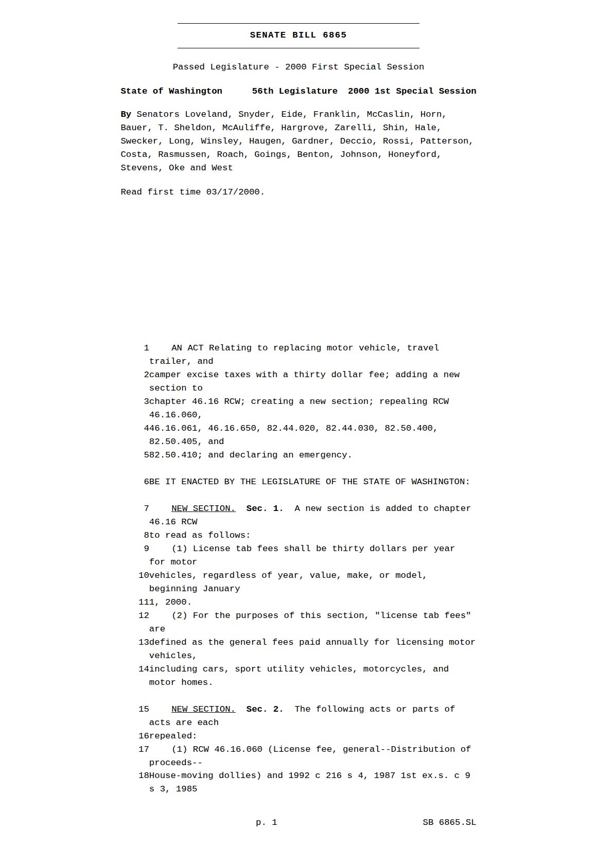SENATE BILL 6865
Passed Legislature - 2000 First Special Session
State of Washington 56th Legislature 2000 1st Special Session
By Senators Loveland, Snyder, Eide, Franklin, McCaslin, Horn, Bauer, T. Sheldon, McAuliffe, Hargrove, Zarelli, Shin, Hale, Swecker, Long, Winsley, Haugen, Gardner, Deccio, Rossi, Patterson, Costa, Rasmussen, Roach, Goings, Benton, Johnson, Honeyford, Stevens, Oke and West
Read first time 03/17/2000.
| 1 | AN ACT Relating to replacing motor vehicle, travel trailer, and |
| 2 | camper excise taxes with a thirty dollar fee; adding a new section to |
| 3 | chapter 46.16 RCW; creating a new section; repealing RCW 46.16.060, |
| 4 | 46.16.061, 46.16.650, 82.44.020, 82.44.030, 82.50.400, 82.50.405, and |
| 5 | 82.50.410; and declaring an emergency. |
| 6 | BE IT ENACTED BY THE LEGISLATURE OF THE STATE OF WASHINGTON: |
| 7 | NEW SECTION. Sec. 1. A new section is added to chapter 46.16 RCW |
| 8 | to read as follows: |
| 9 | (1) License tab fees shall be thirty dollars per year for motor |
| 10 | vehicles, regardless of year, value, make, or model, beginning January |
| 11 | 1, 2000. |
| 12 | (2) For the purposes of this section, "license tab fees" are |
| 13 | defined as the general fees paid annually for licensing motor vehicles, |
| 14 | including cars, sport utility vehicles, motorcycles, and motor homes. |
| 15 | NEW SECTION. Sec. 2. The following acts or parts of acts are each |
| 16 | repealed: |
| 17 | (1) RCW 46.16.060 (License fee, general--Distribution of proceeds-- |
| 18 | House-moving dollies) and 1992 c 216 s 4, 1987 1st ex.s. c 9 s 3, 1985 |
p. 1 SB 6865.SL